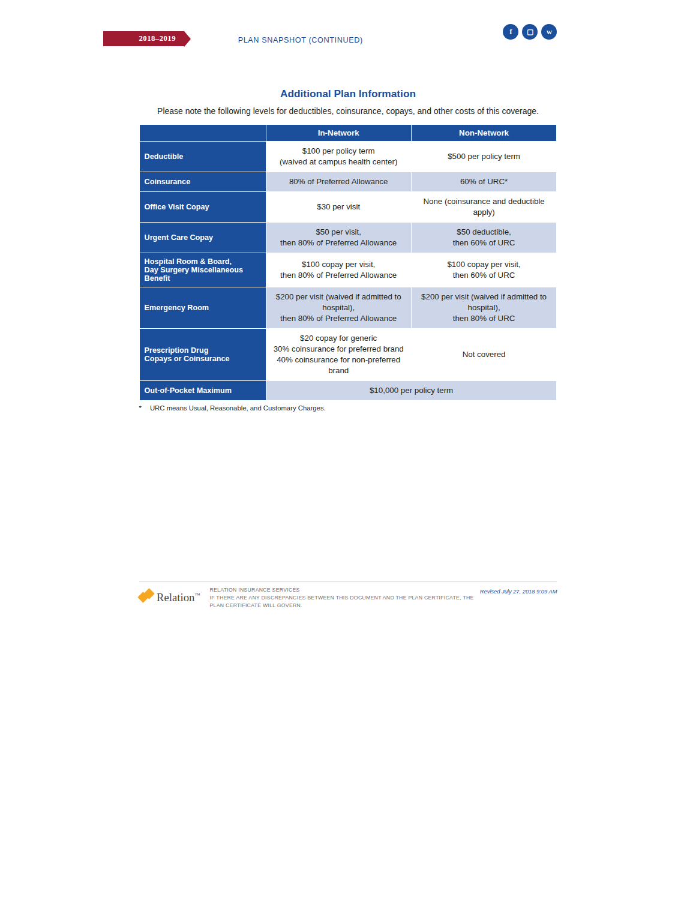2018–2019
PLAN SNAPSHOT (CONTINUED)
f ▢ w
Additional Plan Information
Please note the following levels for deductibles, coinsurance, copays, and other costs of this coverage.
| | In-Network | Non-Network |
| --- | --- | --- |
| Deductible | $100 per policy term (waived at campus health center) | $500 per policy term |
| Coinsurance | 80% of Preferred Allowance | 60% of URC* |
| Office Visit Copay | $30 per visit | None (coinsurance and deductible apply) |
| Urgent Care Copay | $50 per visit, then 80% of Preferred Allowance | $50 deductible, then 60% of URC |
| Hospital Room & Board, Day Surgery Miscellaneous Benefit | $100 copay per visit, then 80% of Preferred Allowance | $100 copay per visit, then 60% of URC |
| Emergency Room | $200 per visit (waived if admitted to hospital), then 80% of Preferred Allowance | $200 per visit (waived if admitted to hospital), then 80% of URC |
| Prescription Drug Copays or Coinsurance | $20 copay for generic 30% coinsurance for preferred brand 40% coinsurance for non-preferred brand | Not covered |
| Out-of-Pocket Maximum | $10,000 per policy term |
*URC means Usual, Reasonable, and Customary Charges.
Relation™
RELATION INSURANCE SERVICES
IF THERE ARE ANY DISCREPANCIES BETWEEN THIS DOCUMENT AND THE PLAN CERTIFICATE, THE PLAN CERTIFICATE WILL GOVERN.
Revised July 27, 2018 9:09 AM